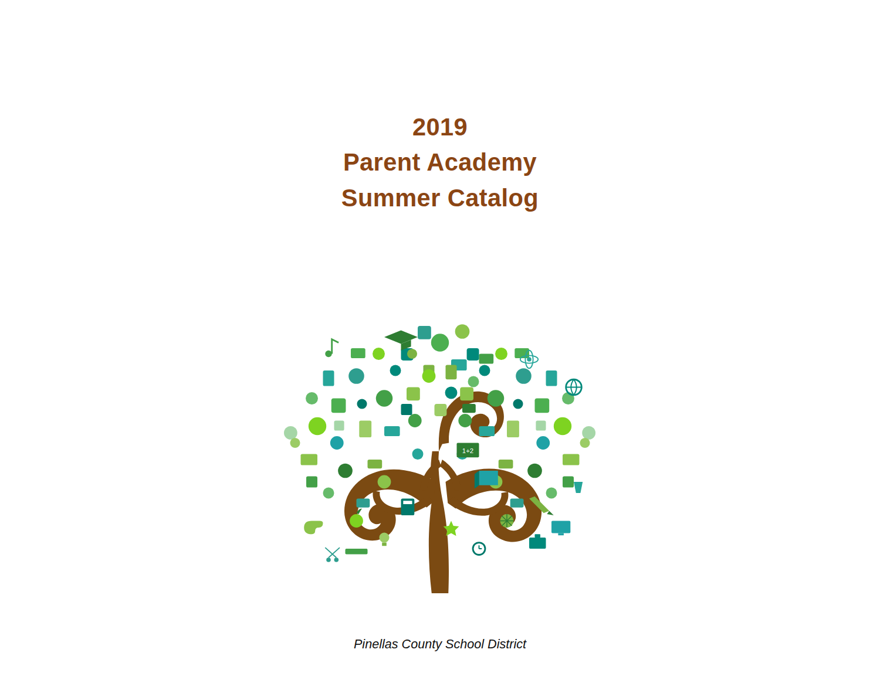2019
Parent Academy
Summer Catalog
1+2
Pinellas County School District